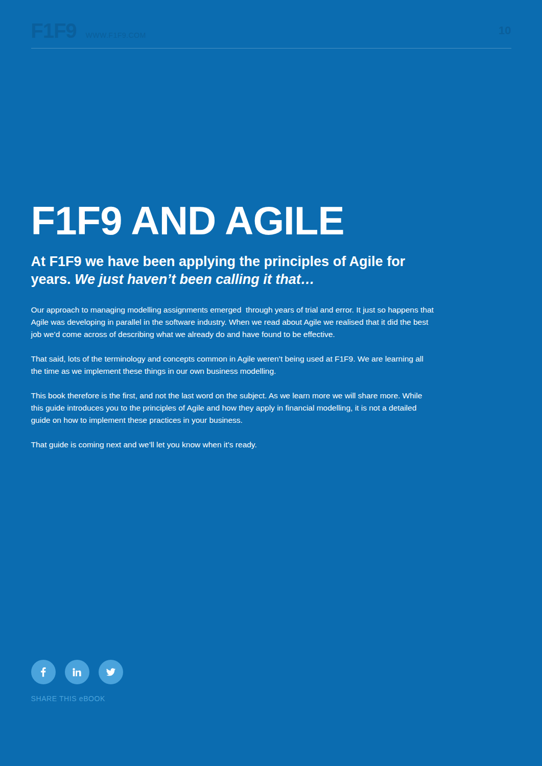F1F9 WWW.F1F9.COM
10
F1F9 AND AGILE
At F1F9 we have been applying the principles of Agile for years. We just haven’t been calling it that…
Our approach to managing modelling assignments emerged through years of trial and error. It just so happens that Agile was developing in parallel in the software industry. When we read about Agile we realised that it did the best job we’d come across of describing what we already do and have found to be effective.
That said, lots of the terminology and concepts common in Agile weren’t being used at F1F9. We are learning all the time as we implement these things in our own business modelling.
This book therefore is the first, and not the last word on the subject. As we learn more we will share more. While this guide introduces you to the principles of Agile and how they apply in financial modelling, it is not a detailed guide on how to implement these practices in your business.
That guide is coming next and we’ll let you know when it’s ready.
SHARE THIS eBOOK